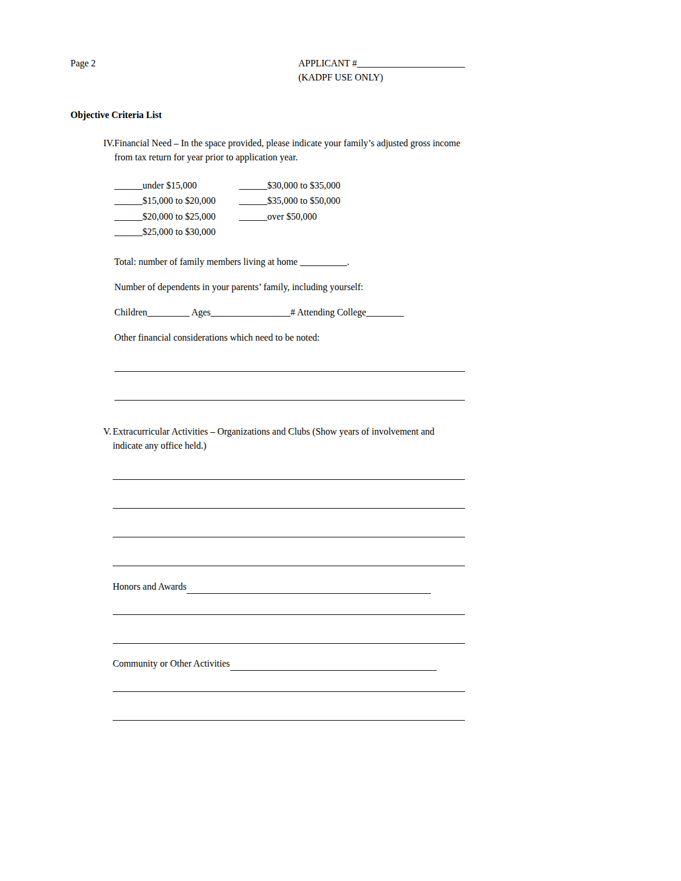Page 2
APPLICANT #_______________________
(KADPF USE ONLY)
Objective Criteria List
IV.
Financial Need – In the space provided, please indicate your family’s adjusted gross income from tax return for year prior to application year.
| ______under $15,000 | ______$30,000 to $35,000 |
| ______$15,000 to $20,000 | ______$35,000 to $50,000 |
| ______$20,000 to $25,000 | ______over $50,000 |
| ______$25,000 to $30,000 | |
Total: number of family members living at home __________.
Number of dependents in your parents’ family, including yourself:
Children_________ Ages_________________# Attending College________
Other financial considerations which need to be noted:
V.
Extracurricular Activities – Organizations and Clubs (Show years of involvement and indicate any office held.)
Honors and Awards
Community or Other Activities